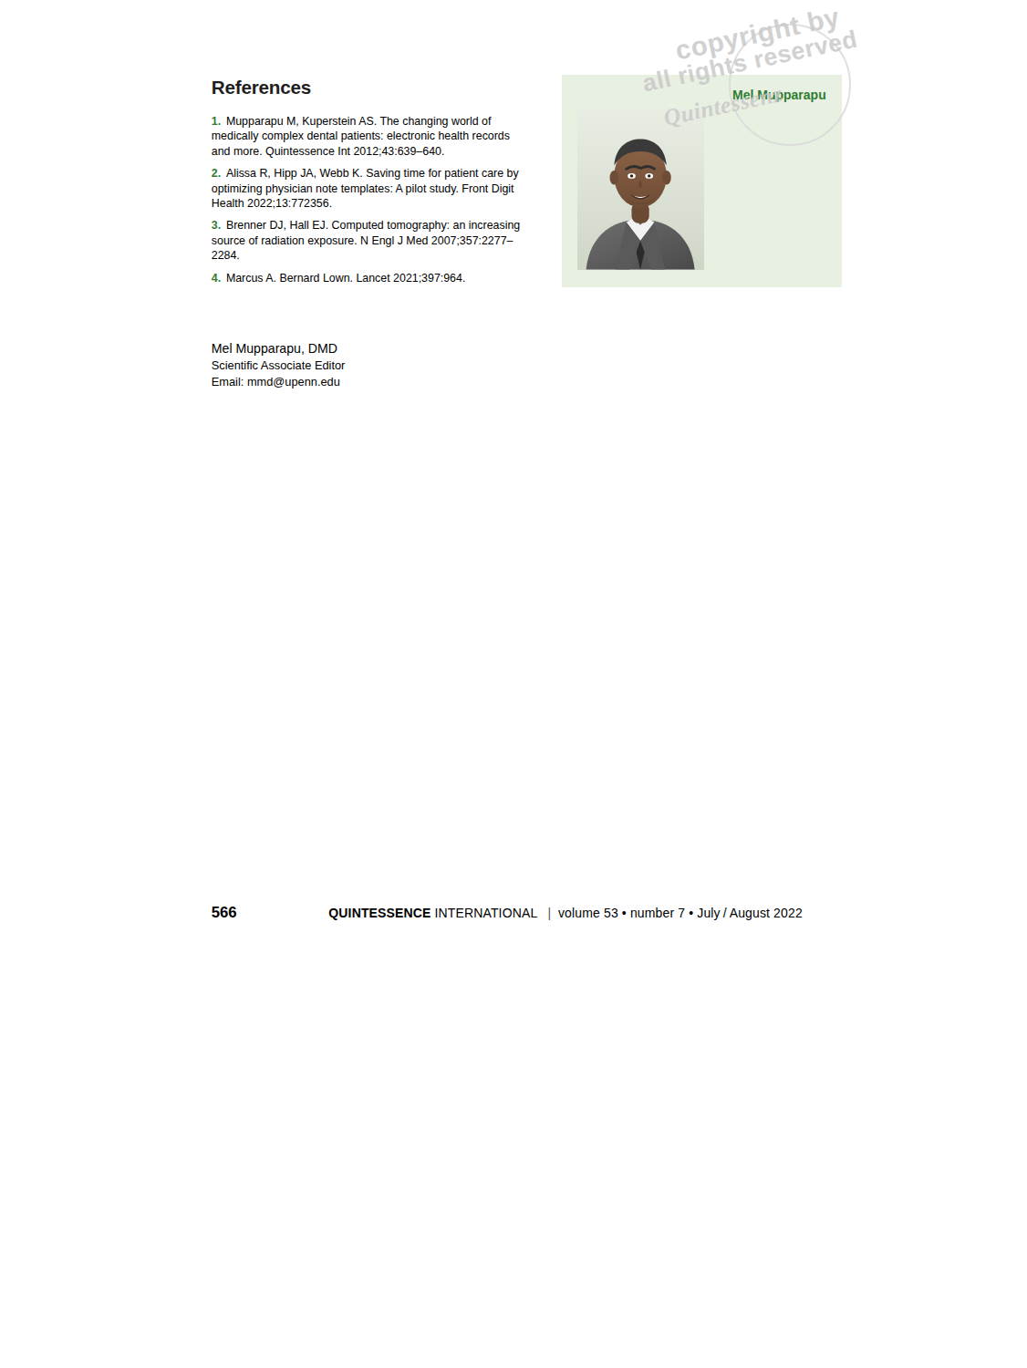copyright by
all rights reserved
Quintessenz
References
1. Mupparapu M, Kuperstein AS. The changing world of medically complex dental patients: electronic health records and more. Quintessence Int 2012;43:639–640.
2. Alissa R, Hipp JA, Webb K. Saving time for patient care by optimizing physician note templates: A pilot study. Front Digit Health 2022;13:772356.
3. Brenner DJ, Hall EJ. Computed tomography: an increasing source of radiation exposure. N Engl J Med 2007;357:2277–2284.
4. Marcus A. Bernard Lown. Lancet 2021;397:964.
Mel Mupparapu, DMD
Scientific Associate Editor
Email: mmd@upenn.edu
Mel Mupparapu
566
QUINTESSENCE INTERNATIONAL |volume 53 • number 7 • July / August 2022